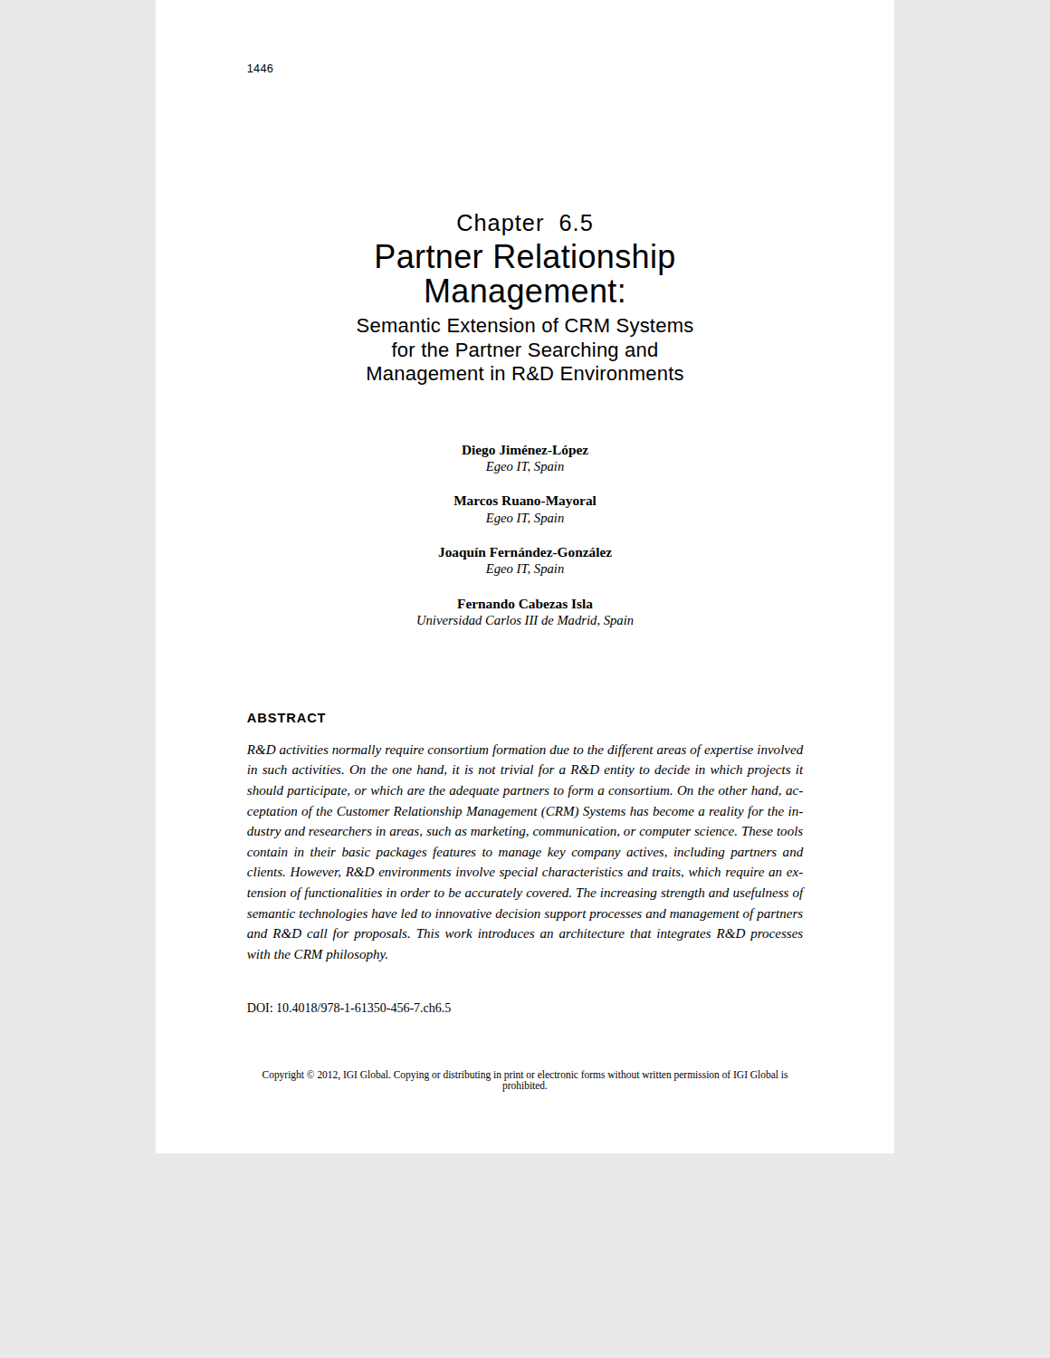1446
Chapter 6.5
Partner Relationship
Management:
Semantic Extension of CRM Systems
for the Partner Searching and
Management in R&D Environments
Diego Jiménez-López
Egeo IT, Spain
Marcos Ruano-Mayoral
Egeo IT, Spain
Joaquín Fernández-González
Egeo IT, Spain
Fernando Cabezas Isla
Universidad Carlos III de Madrid, Spain
ABSTRACT
R&D activities normally require consortium formation due to the different areas of expertise involved in such activities. On the one hand, it is not trivial for a R&D entity to decide in which projects it should participate, or which are the adequate partners to form a consortium. On the other hand, acceptation of the Customer Relationship Management (CRM) Systems has become a reality for the industry and researchers in areas, such as marketing, communication, or computer science. These tools contain in their basic packages features to manage key company actives, including partners and clients. However, R&D environments involve special characteristics and traits, which require an extension of functionalities in order to be accurately covered. The increasing strength and usefulness of semantic technologies have led to innovative decision support processes and management of partners and R&D call for proposals. This work introduces an architecture that integrates R&D processes with the CRM philosophy.
DOI: 10.4018/978-1-61350-456-7.ch6.5
Copyright © 2012, IGI Global. Copying or distributing in print or electronic forms without written permission of IGI Global is prohibited.